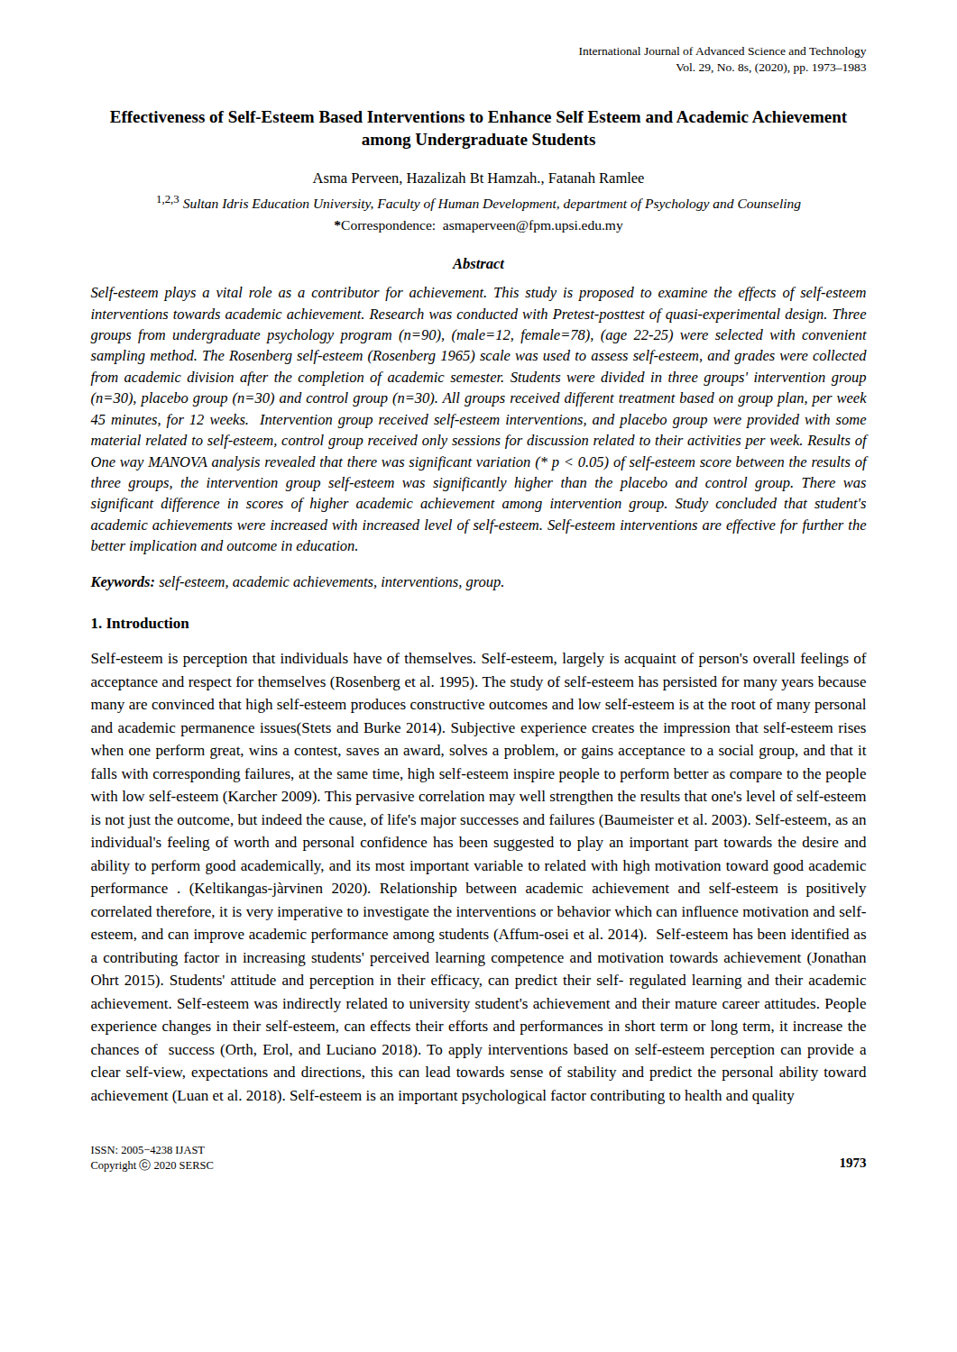International Journal of Advanced Science and Technology
Vol. 29, No. 8s, (2020), pp. 1973–1983
Effectiveness of Self-Esteem Based Interventions to Enhance Self Esteem and Academic Achievement among Undergraduate Students
Asma Perveen, Hazalizah Bt Hamzah., Fatanah Ramlee
1,2,3 Sultan Idris Education University, Faculty of Human Development, department of Psychology and Counseling
*Correspondence: asmaperveen@fpm.upsi.edu.my
Abstract
Self-esteem plays a vital role as a contributor for achievement. This study is proposed to examine the effects of self-esteem interventions towards academic achievement. Research was conducted with Pretest-posttest of quasi-experimental design. Three groups from undergraduate psychology program (n=90), (male=12, female=78), (age 22-25) were selected with convenient sampling method. The Rosenberg self-esteem (Rosenberg 1965) scale was used to assess self-esteem, and grades were collected from academic division after the completion of academic semester. Students were divided in three groups' intervention group (n=30), placebo group (n=30) and control group (n=30). All groups received different treatment based on group plan, per week 45 minutes, for 12 weeks. Intervention group received self-esteem interventions, and placebo group were provided with some material related to self-esteem, control group received only sessions for discussion related to their activities per week. Results of One way MANOVA analysis revealed that there was significant variation (* p < 0.05) of self-esteem score between the results of three groups, the intervention group self-esteem was significantly higher than the placebo and control group. There was significant difference in scores of higher academic achievement among intervention group. Study concluded that student's academic achievements were increased with increased level of self-esteem. Self-esteem interventions are effective for further the better implication and outcome in education.
Keywords: self-esteem, academic achievements, interventions, group.
1. Introduction
Self-esteem is perception that individuals have of themselves. Self-esteem, largely is acquaint of person's overall feelings of acceptance and respect for themselves (Rosenberg et al. 1995). The study of self-esteem has persisted for many years because many are convinced that high self-esteem produces constructive outcomes and low self-esteem is at the root of many personal and academic permanence issues(Stets and Burke 2014). Subjective experience creates the impression that self-esteem rises when one perform great, wins a contest, saves an award, solves a problem, or gains acceptance to a social group, and that it falls with corresponding failures, at the same time, high self-esteem inspire people to perform better as compare to the people with low self-esteem (Karcher 2009). This pervasive correlation may well strengthen the results that one's level of self-esteem is not just the outcome, but indeed the cause, of life's major successes and failures (Baumeister et al. 2003). Self-esteem, as an individual's feeling of worth and personal confidence has been suggested to play an important part towards the desire and ability to perform good academically, and its most important variable to related with high motivation toward good academic performance . (Keltikangas-jàrvinen 2020). Relationship between academic achievement and self-esteem is positively correlated therefore, it is very imperative to investigate the interventions or behavior which can influence motivation and self- esteem, and can improve academic performance among students (Affum-osei et al. 2014). Self-esteem has been identified as a contributing factor in increasing students' perceived learning competence and motivation towards achievement (Jonathan Ohrt 2015). Students' attitude and perception in their efficacy, can predict their self- regulated learning and their academic achievement. Self-esteem was indirectly related to university student's achievement and their mature career attitudes. People experience changes in their self-esteem, can effects their efforts and performances in short term or long term, it increase the chances of success (Orth, Erol, and Luciano 2018). To apply interventions based on self-esteem perception can provide a clear self-view, expectations and directions, this can lead towards sense of stability and predict the personal ability toward achievement (Luan et al. 2018). Self-esteem is an important psychological factor contributing to health and quality
ISSN: 2005−4238 IJAST
Copyright ⓒ 2020 SERSC
1973